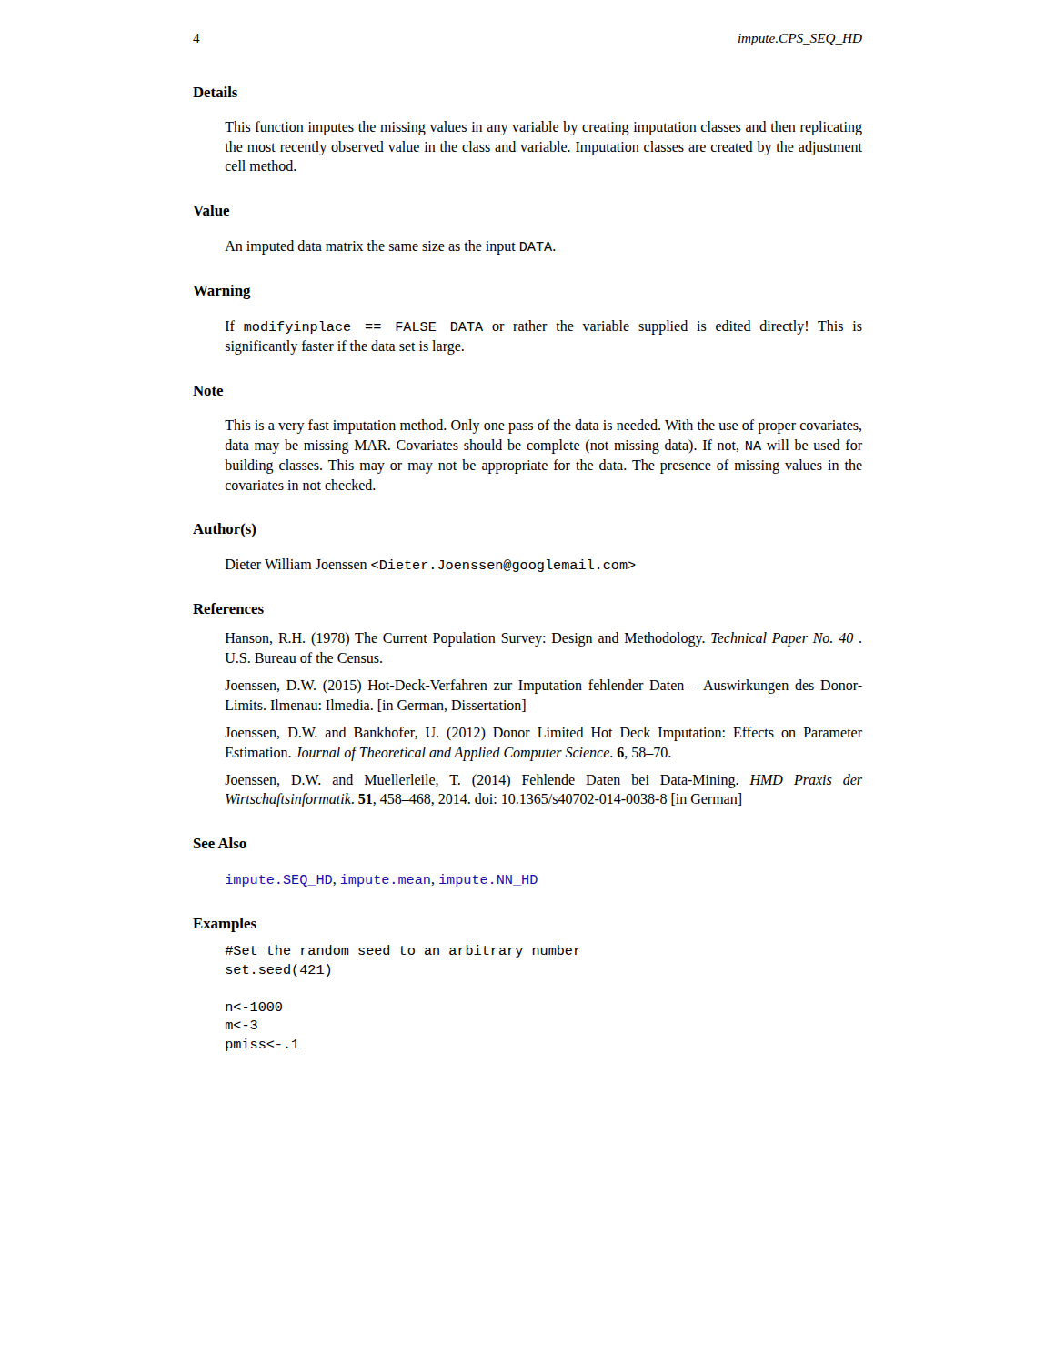4 impute.CPS_SEQ_HD
Details
This function imputes the missing values in any variable by creating imputation classes and then replicating the most recently observed value in the class and variable. Imputation classes are created by the adjustment cell method.
Value
An imputed data matrix the same size as the input DATA.
Warning
If modifyinplace == FALSE DATA or rather the variable supplied is edited directly! This is significantly faster if the data set is large.
Note
This is a very fast imputation method. Only one pass of the data is needed. With the use of proper covariates, data may be missing MAR. Covariates should be complete (not missing data). If not, NA will be used for building classes. This may or may not be appropriate for the data. The presence of missing values in the covariates in not checked.
Author(s)
Dieter William Joenssen <Dieter.Joenssen@googlemail.com>
References
Hanson, R.H. (1978) The Current Population Survey: Design and Methodology. Technical Paper No. 40 . U.S. Bureau of the Census.
Joenssen, D.W. (2015) Hot-Deck-Verfahren zur Imputation fehlender Daten – Auswirkungen des Donor-Limits. Ilmenau: Ilmedia. [in German, Dissertation]
Joenssen, D.W. and Bankhofer, U. (2012) Donor Limited Hot Deck Imputation: Effects on Parameter Estimation. Journal of Theoretical and Applied Computer Science. 6, 58–70.
Joenssen, D.W. and Muellerleile, T. (2014) Fehlende Daten bei Data-Mining. HMD Praxis der Wirtschaftsinformatik. 51, 458–468, 2014. doi: 10.1365/s40702-014-0038-8 [in German]
See Also
impute.SEQ_HD, impute.mean, impute.NN_HD
Examples
#Set the random seed to an arbitrary number
set.seed(421)

n<-1000
m<-3
pmiss<-.1